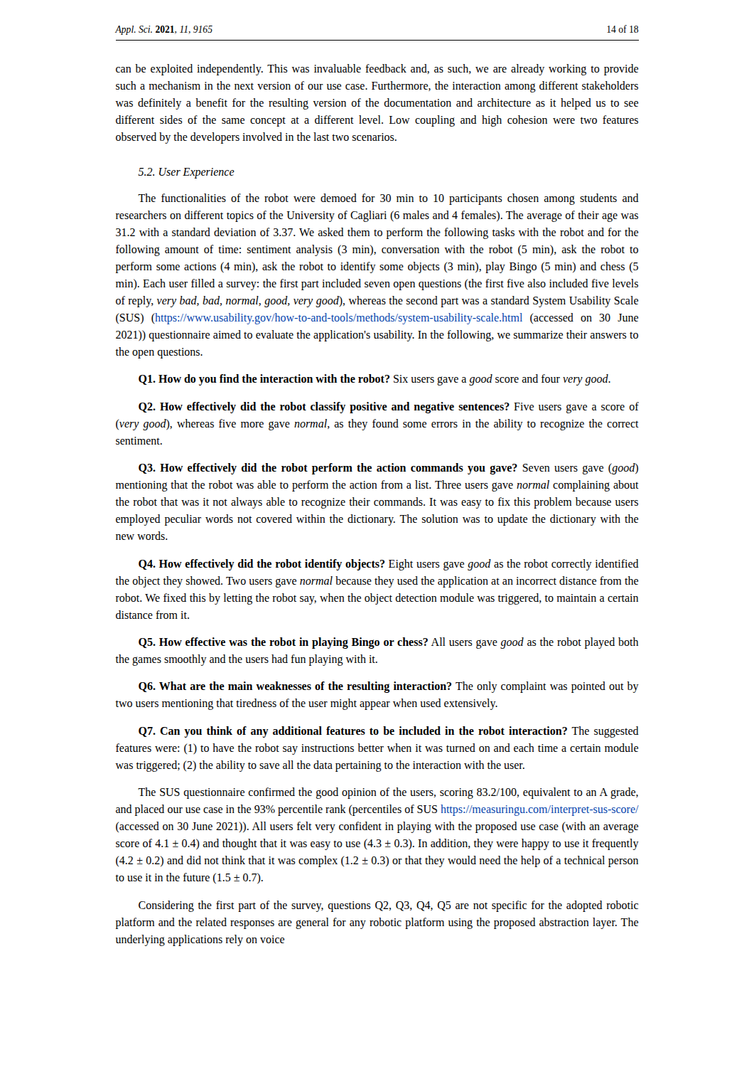Appl. Sci. 2021, 11, 9165 14 of 18
can be exploited independently. This was invaluable feedback and, as such, we are already working to provide such a mechanism in the next version of our use case. Furthermore, the interaction among different stakeholders was definitely a benefit for the resulting version of the documentation and architecture as it helped us to see different sides of the same concept at a different level. Low coupling and high cohesion were two features observed by the developers involved in the last two scenarios.
5.2. User Experience
The functionalities of the robot were demoed for 30 min to 10 participants chosen among students and researchers on different topics of the University of Cagliari (6 males and 4 females). The average of their age was 31.2 with a standard deviation of 3.37. We asked them to perform the following tasks with the robot and for the following amount of time: sentiment analysis (3 min), conversation with the robot (5 min), ask the robot to perform some actions (4 min), ask the robot to identify some objects (3 min), play Bingo (5 min) and chess (5 min). Each user filled a survey: the first part included seven open questions (the first five also included five levels of reply, very bad, bad, normal, good, very good), whereas the second part was a standard System Usability Scale (SUS) (https://www.usability.gov/how-to-and-tools/methods/system-usability-scale.html (accessed on 30 June 2021)) questionnaire aimed to evaluate the application's usability. In the following, we summarize their answers to the open questions.
Q1. How do you find the interaction with the robot? Six users gave a good score and four very good.
Q2. How effectively did the robot classify positive and negative sentences? Five users gave a score of (very good), whereas five more gave normal, as they found some errors in the ability to recognize the correct sentiment.
Q3. How effectively did the robot perform the action commands you gave? Seven users gave (good) mentioning that the robot was able to perform the action from a list. Three users gave normal complaining about the robot that was it not always able to recognize their commands. It was easy to fix this problem because users employed peculiar words not covered within the dictionary. The solution was to update the dictionary with the new words.
Q4. How effectively did the robot identify objects? Eight users gave good as the robot correctly identified the object they showed. Two users gave normal because they used the application at an incorrect distance from the robot. We fixed this by letting the robot say, when the object detection module was triggered, to maintain a certain distance from it.
Q5. How effective was the robot in playing Bingo or chess? All users gave good as the robot played both the games smoothly and the users had fun playing with it.
Q6. What are the main weaknesses of the resulting interaction? The only complaint was pointed out by two users mentioning that tiredness of the user might appear when used extensively.
Q7. Can you think of any additional features to be included in the robot interaction? The suggested features were: (1) to have the robot say instructions better when it was turned on and each time a certain module was triggered; (2) the ability to save all the data pertaining to the interaction with the user.
The SUS questionnaire confirmed the good opinion of the users, scoring 83.2/100, equivalent to an A grade, and placed our use case in the 93% percentile rank (percentiles of SUS https://measuringu.com/interpret-sus-score/ (accessed on 30 June 2021)). All users felt very confident in playing with the proposed use case (with an average score of 4.1 ± 0.4) and thought that it was easy to use (4.3 ± 0.3). In addition, they were happy to use it frequently (4.2 ± 0.2) and did not think that it was complex (1.2 ± 0.3) or that they would need the help of a technical person to use it in the future (1.5 ± 0.7).
Considering the first part of the survey, questions Q2, Q3, Q4, Q5 are not specific for the adopted robotic platform and the related responses are general for any robotic platform using the proposed abstraction layer. The underlying applications rely on voice